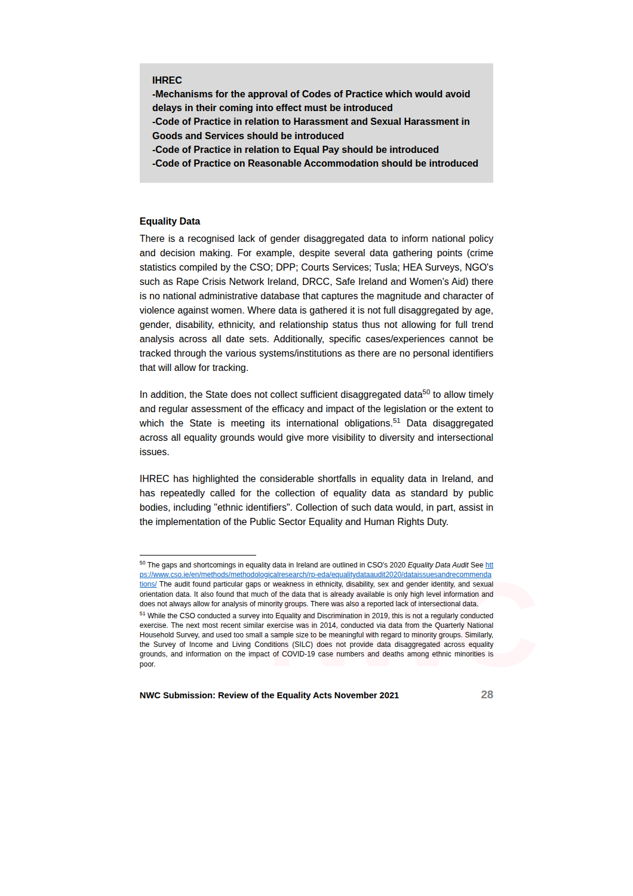NWC
IHREC
-Mechanisms for the approval of Codes of Practice which would avoid delays in their coming into effect must be introduced
-Code of Practice in relation to Harassment and Sexual Harassment in Goods and Services should be introduced
-Code of Practice in relation to Equal Pay should be introduced
-Code of Practice on Reasonable Accommodation should be introduced
Equality Data
There is a recognised lack of gender disaggregated data to inform national policy and decision making. For example, despite several data gathering points (crime statistics compiled by the CSO; DPP; Courts Services; Tusla; HEA Surveys, NGO's such as Rape Crisis Network Ireland, DRCC, Safe Ireland and Women's Aid) there is no national administrative database that captures the magnitude and character of violence against women. Where data is gathered it is not full disaggregated by age, gender, disability, ethnicity, and relationship status thus not allowing for full trend analysis across all date sets. Additionally, specific cases/experiences cannot be tracked through the various systems/institutions as there are no personal identifiers that will allow for tracking.
In addition, the State does not collect sufficient disaggregated data50 to allow timely and regular assessment of the efficacy and impact of the legislation or the extent to which the State is meeting its international obligations.51 Data disaggregated across all equality grounds would give more visibility to diversity and intersectional issues.
IHREC has highlighted the considerable shortfalls in equality data in Ireland, and has repeatedly called for the collection of equality data as standard by public bodies, including "ethnic identifiers". Collection of such data would, in part, assist in the implementation of the Public Sector Equality and Human Rights Duty.
50 The gaps and shortcomings in equality data in Ireland are outlined in CSO's 2020 Equality Data Audit See https://www.cso.ie/en/methods/methodologicalresearch/rp-eda/equalitydataaudit2020/dataissuesandrecommendations/ The audit found particular gaps or weakness in ethnicity, disability, sex and gender identity, and sexual orientation data. It also found that much of the data that is already available is only high level information and does not always allow for analysis of minority groups. There was also a reported lack of intersectional data.
51 While the CSO conducted a survey into Equality and Discrimination in 2019, this is not a regularly conducted exercise. The next most recent similar exercise was in 2014, conducted via data from the Quarterly National Household Survey, and used too small a sample size to be meaningful with regard to minority groups. Similarly, the Survey of Income and Living Conditions (SILC) does not provide data disaggregated across equality grounds, and information on the impact of COVID-19 case numbers and deaths among ethnic minorities is poor.
NWC Submission: Review of the Equality Acts November 2021 28